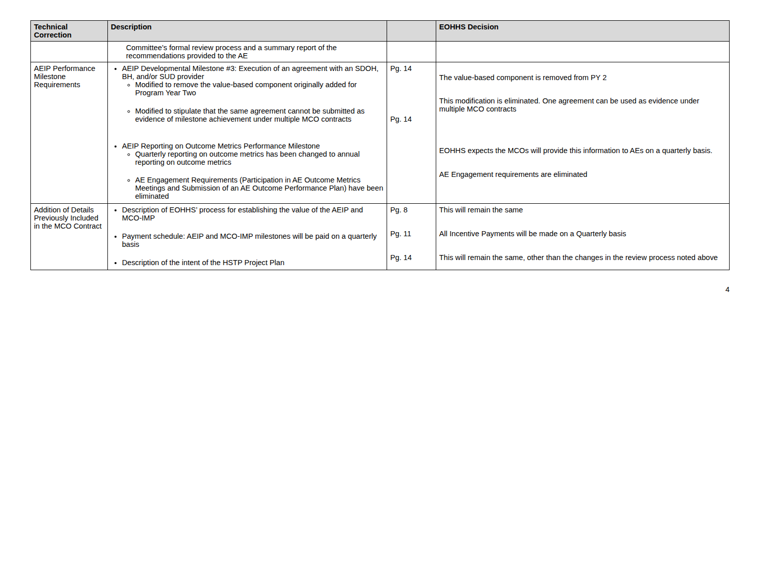| Technical Correction | Description | | EOHHS Decision |
| --- | --- | --- | --- |
| | Committee’s formal review process and a summary report of the recommendations provided to the AE | | |
| AEIP Performance Milestone Requirements | AEIP Developmental Milestone #3: Execution of an agreement with an SDOH, BH, and/or SUD provider Modified to remove the value-based component originally added for Program Year Two Modified to stipulate that the same agreement cannot be submitted as evidence of milestone achievement under multiple MCO contracts AEIP Reporting on Outcome Metrics Performance Milestone Quarterly reporting on outcome metrics has been changed to annual reporting on outcome metrics AE Engagement Requirements (Participation in AE Outcome Metrics Meetings and Submission of an AE Outcome Performance Plan) have been eliminated | Pg. 14 Pg. 14 | The value-based component is removed from PY 2 This modification is eliminated. One agreement can be used as evidence under multiple MCO contracts EOHHS expects the MCOs will provide this information to AEs on a quarterly basis. AE Engagement requirements are eliminated |
| Addition of Details Previously Included in the MCO Contract | Description of EOHHS’ process for establishing the value of the AEIP and MCO-IMP Payment schedule: AEIP and MCO-IMP milestones will be paid on a quarterly basis Description of the intent of the HSTP Project Plan | Pg. 8 Pg. 11 Pg. 14 | This will remain the same All Incentive Payments will be made on a Quarterly basis This will remain the same, other than the changes in the review process noted above |
4